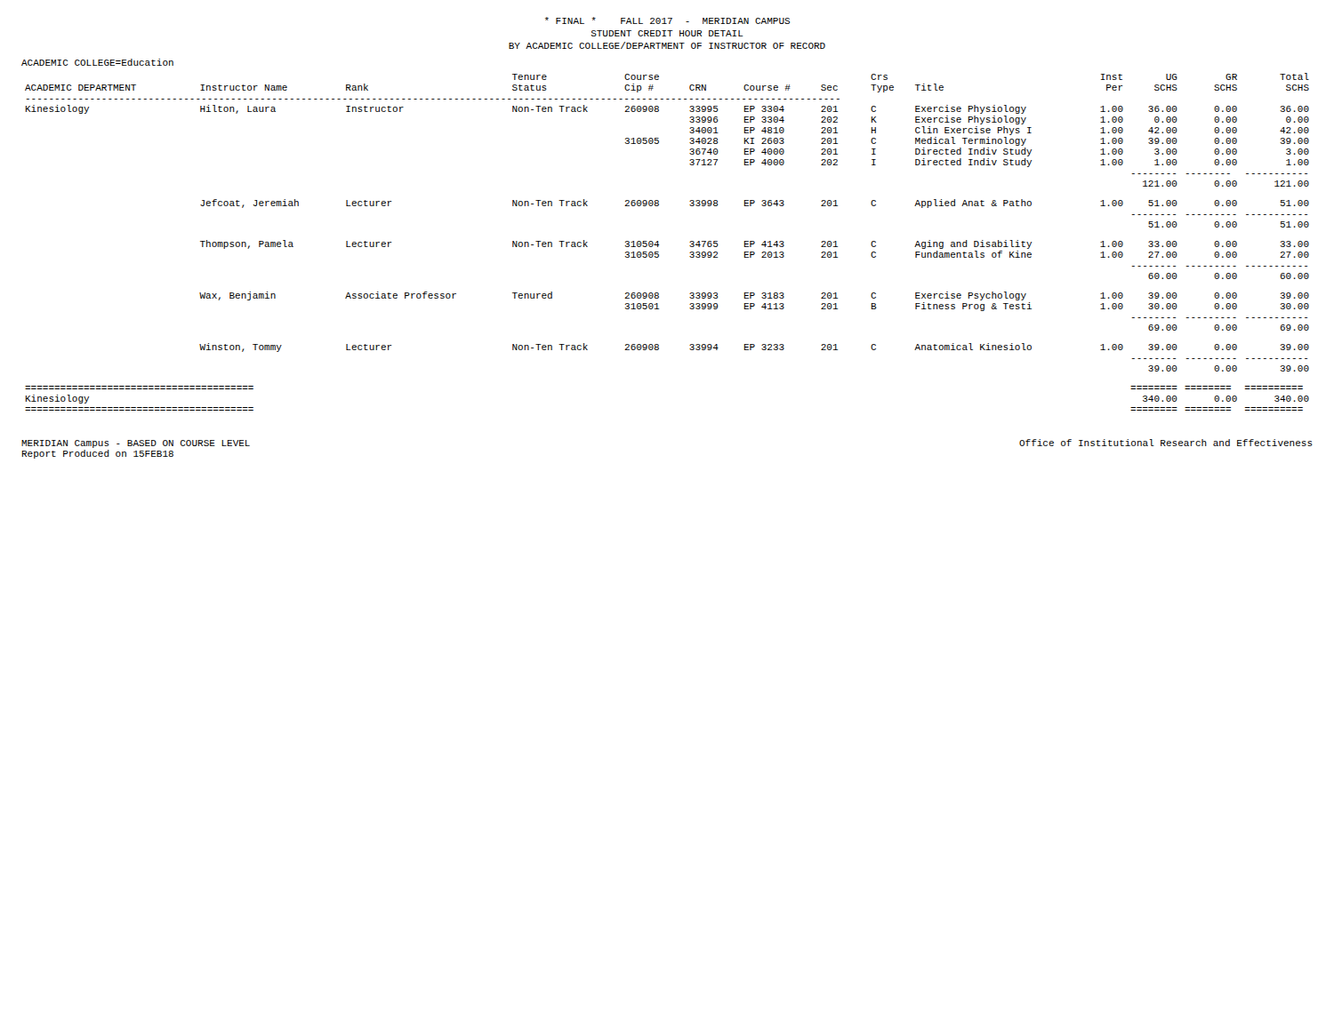* FINAL * FALL 2017 - MERIDIAN CAMPUS
STUDENT CREDIT HOUR DETAIL
BY ACADEMIC COLLEGE/DEPARTMENT OF INSTRUCTOR OF RECORD
ACADEMIC COLLEGE=Education
| | | | Tenure | Course | | | | Crs | | Inst | UG | GR | Total |
| --- | --- | --- | --- | --- | --- | --- | --- | --- | --- | --- | --- | --- | --- |
| ACADEMIC DEPARTMENT | Instructor Name | Rank | Status | Cip # | CRN | Course # | Sec | Type | Title | Per | SCHS | SCHS | SCHS |
| ------------------------------------------------------------------------------------------------------------------------------------------- |
| Kinesiology | Hilton, Laura | Instructor | Non-Ten Track | 260908 | 33995 | EP 3304 | 201 | C | Exercise Physiology | 1.00 | 36.00 | 0.00 | 36.00 |
| | | | | | 33996 | EP 3304 | 202 | K | Exercise Physiology | 1.00 | 0.00 | 0.00 | 0.00 |
| | | | | | 34001 | EP 4810 | 201 | H | Clin Exercise Phys I | 1.00 | 42.00 | 0.00 | 42.00 |
| | | | | 310505 | 34028 | KI 2603 | 201 | C | Medical Terminology | 1.00 | 39.00 | 0.00 | 39.00 |
| | | | | | 36740 | EP 4000 | 201 | I | Directed Indiv Study | 1.00 | 3.00 | 0.00 | 3.00 |
| | | | | | 37127 | EP 4000 | 202 | I | Directed Indiv Study | 1.00 | 1.00 | 0.00 | 1.00 |
| | -------- | -------- | ----------- |
| | 121.00 | 0.00 | 121.00 |
| | Jefcoat, Jeremiah | Lecturer | Non-Ten Track | 260908 | 33998 | EP 3643 | 201 | C | Applied Anat & Patho | 1.00 | 51.00 | 0.00 | 51.00 |
| | -------- | --------- | ----------- |
| | 51.00 | 0.00 | 51.00 |
| | Thompson, Pamela | Lecturer | Non-Ten Track | 310504 | 34765 | EP 4143 | 201 | C | Aging and Disability | 1.00 | 33.00 | 0.00 | 33.00 |
| | | | | 310505 | 33992 | EP 2013 | 201 | C | Fundamentals of Kine | 1.00 | 27.00 | 0.00 | 27.00 |
| | -------- | --------- | ----------- |
| | 60.00 | 0.00 | 60.00 |
| | Wax, Benjamin | Associate Professor | Tenured | 260908 | 33993 | EP 3183 | 201 | C | Exercise Psychology | 1.00 | 39.00 | 0.00 | 39.00 |
| | | | | 310501 | 33999 | EP 4113 | 201 | B | Fitness Prog & Testi | 1.00 | 30.00 | 0.00 | 30.00 |
| | -------- | --------- | ----------- |
| | 69.00 | 0.00 | 69.00 |
| | Winston, Tommy | Lecturer | Non-Ten Track | 260908 | 33994 | EP 3233 | 201 | C | Anatomical Kinesiolo | 1.00 | 39.00 | 0.00 | 39.00 |
| | -------- | --------- | ----------- |
| | 39.00 | 0.00 | 39.00 |
| ======================================= | ======== | ======== | ========== |
| Kinesiology | | 340.00 | 0.00 | 340.00 |
| ======================================= | ======== | ======== | ========== |
MERIDIAN Campus - BASED ON COURSE LEVEL Report Produced on 15FEB18
Office of Institutional Research and Effectiveness